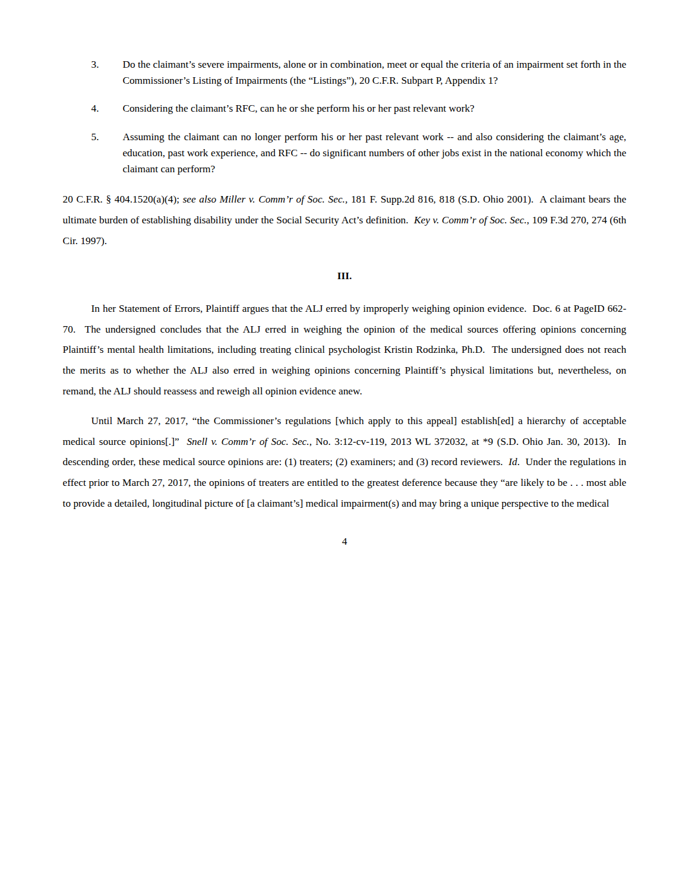3. Do the claimant’s severe impairments, alone or in combination, meet or equal the criteria of an impairment set forth in the Commissioner’s Listing of Impairments (the “Listings”), 20 C.F.R. Subpart P, Appendix 1?
4. Considering the claimant’s RFC, can he or she perform his or her past relevant work?
5. Assuming the claimant can no longer perform his or her past relevant work -- and also considering the claimant’s age, education, past work experience, and RFC -- do significant numbers of other jobs exist in the national economy which the claimant can perform?
20 C.F.R. § 404.1520(a)(4); see also Miller v. Comm’r of Soc. Sec., 181 F. Supp.2d 816, 818 (S.D. Ohio 2001). A claimant bears the ultimate burden of establishing disability under the Social Security Act’s definition. Key v. Comm’r of Soc. Sec., 109 F.3d 270, 274 (6th Cir. 1997).
III.
In her Statement of Errors, Plaintiff argues that the ALJ erred by improperly weighing opinion evidence. Doc. 6 at PageID 662-70. The undersigned concludes that the ALJ erred in weighing the opinion of the medical sources offering opinions concerning Plaintiff’s mental health limitations, including treating clinical psychologist Kristin Rodzinka, Ph.D. The undersigned does not reach the merits as to whether the ALJ also erred in weighing opinions concerning Plaintiff’s physical limitations but, nevertheless, on remand, the ALJ should reassess and reweigh all opinion evidence anew.
Until March 27, 2017, “the Commissioner’s regulations [which apply to this appeal] establish[ed] a hierarchy of acceptable medical source opinions[.]” Snell v. Comm’r of Soc. Sec., No. 3:12-cv-119, 2013 WL 372032, at *9 (S.D. Ohio Jan. 30, 2013). In descending order, these medical source opinions are: (1) treaters; (2) examiners; and (3) record reviewers. Id. Under the regulations in effect prior to March 27, 2017, the opinions of treaters are entitled to the greatest deference because they “are likely to be . . . most able to provide a detailed, longitudinal picture of [a claimant’s] medical impairment(s) and may bring a unique perspective to the medical
4